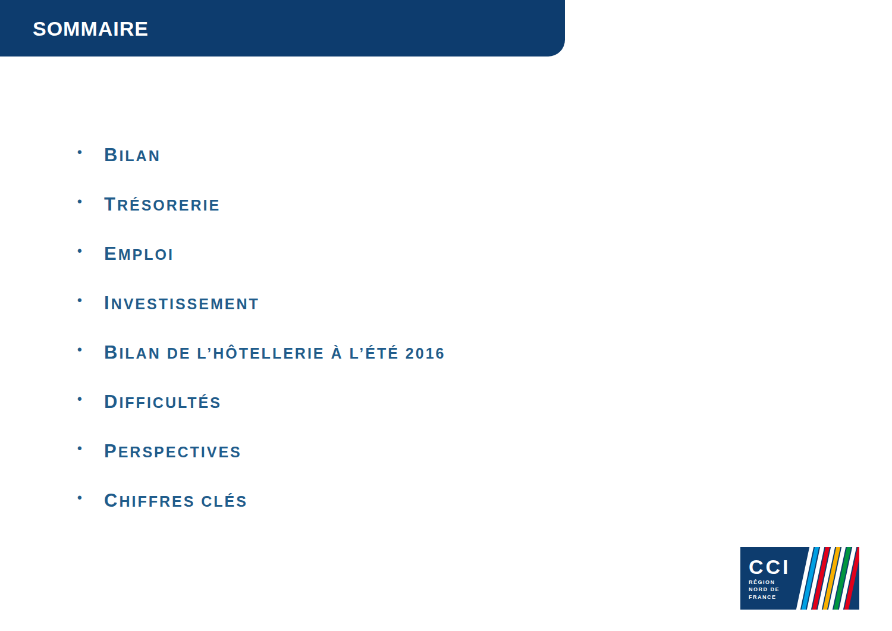SOMMAIRE
BILAN
TRÉSORERIE
EMPLOI
INVESTISSEMENT
BILAN DE L’HÔTELLERIE À L’ÉTÉ 2016
DIFFICULTÉS
PERSPECTIVES
CHIFFRES CLÉS
CCI RÉGION NORD DE FRANCE